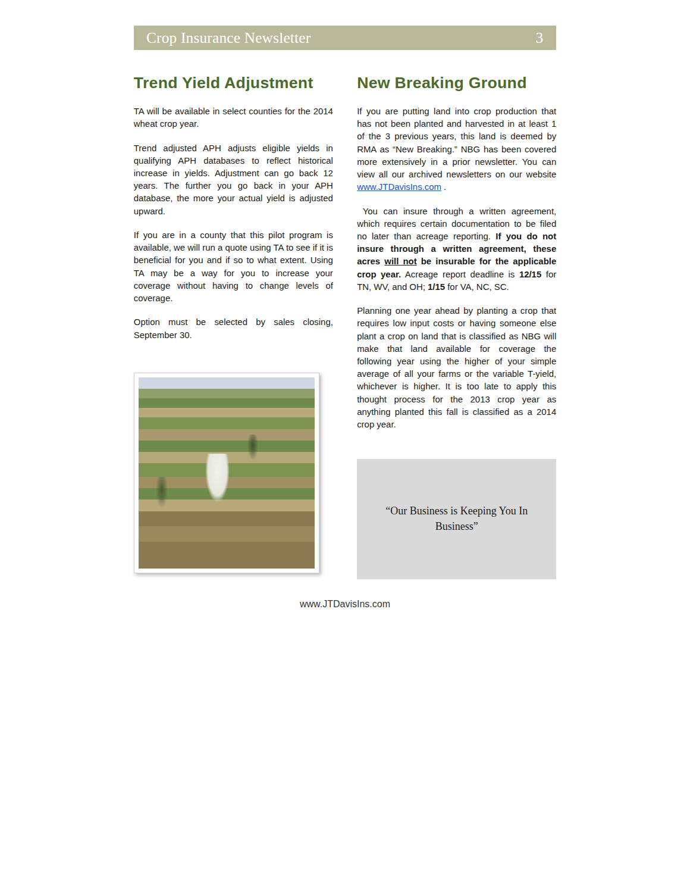Crop Insurance Newsletter 3
Trend Yield Adjustment
TA will be available in select counties for the 2014 wheat crop year.
Trend adjusted APH adjusts eligible yields in qualifying APH databases to reflect historical increase in yields. Adjustment can go back 12 years. The further you go back in your APH database, the more your actual yield is adjusted upward.
If you are in a county that this pilot program is available, we will run a quote using TA to see if it is beneficial for you and if so to what extent. Using TA may be a way for you to increase your coverage without having to change levels of coverage.
Option must be selected by sales closing, September 30.
New Breaking Ground
If you are putting land into crop production that has not been planted and harvested in at least 1 of the 3 previous years, this land is deemed by RMA as “New Breaking.” NBG has been covered more extensively in a prior newsletter. You can view all our archived newsletters on our website www.JTDavisIns.com .
You can insure through a written agreement, which requires certain documentation to be filed no later than acreage reporting. If you do not insure through a written agreement, these acres will not be insurable for the applicable crop year. Acreage report deadline is 12/15 for TN, WV, and OH; 1/15 for VA, NC, SC.
Planning one year ahead by planting a crop that requires low input costs or having someone else plant a crop on land that is classified as NBG will make that land available for coverage the following year using the higher of your simple average of all your farms or the variable T-yield, whichever is higher. It is too late to apply this thought process for the 2013 crop year as anything planted this fall is classified as a 2014 crop year.
“Our Business is Keeping You In Business”
www.JTDavisIns.com